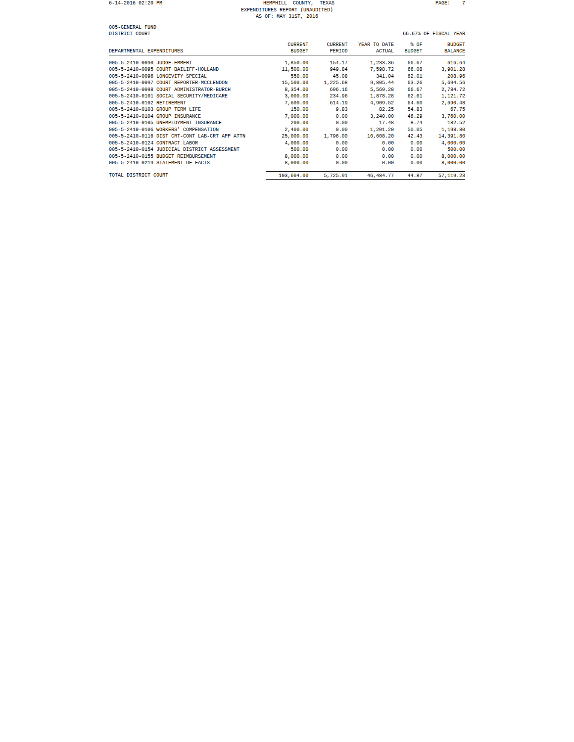6-14-2016 02:20 PM HEMPHILL COUNTY, TEXAS PAGE: 7
EXPENDITURES REPORT (UNAUDITED)
AS OF: MAY 31ST, 2016
005-GENERAL FUND
DISTRICT COURT 66.67% OF FISCAL YEAR
| | CURRENT | CURRENT | YEAR TO DATE | % OF | BUDGET |
| --- | --- | --- | --- | --- | --- |
| DEPARTMENTAL EXPENDITURES | BUDGET | PERIOD | ACTUAL | BUDGET | BALANCE |
| 005-5-2410-0090 JUDGE-EMMERT | 1,850.00 | 154.17 | 1,233.36 | 66.67 | 616.64 |
| 005-5-2410-0095 COURT BAILIFF-HOLLAND | 11,500.00 | 949.84 | 7,598.72 | 66.08 | 3,901.28 |
| 005-5-2410-0096 LONGEVITY SPECIAL | 550.00 | 45.08 | 341.04 | 62.01 | 208.96 |
| 005-5-2410-0097 COURT REPORTER-MCCLENDON | 15,500.00 | 1,225.68 | 9,805.44 | 63.26 | 5,694.56 |
| 005-5-2410-0098 COURT ADMINISTRATOR-BURCH | 8,354.00 | 696.16 | 5,569.28 | 66.67 | 2,784.72 |
| 005-5-2410-0101 SOCIAL SECURITY/MEDICARE | 3,000.00 | 234.96 | 1,878.28 | 62.61 | 1,121.72 |
| 005-5-2410-0102 RETIREMENT | 7,600.00 | 614.19 | 4,909.52 | 64.60 | 2,690.48 |
| 005-5-2410-0103 GROUP TERM LIFE | 150.00 | 9.83 | 82.25 | 54.83 | 67.75 |
| 005-5-2410-0104 GROUP INSURANCE | 7,000.00 | 0.00 | 3,240.00 | 46.29 | 3,760.00 |
| 005-5-2410-0105 UNEMPLOYMENT INSURANCE | 200.00 | 0.00 | 17.48 | 8.74 | 182.52 |
| 005-5-2410-0106 WORKERS' COMPENSATION | 2,400.00 | 0.00 | 1,201.20 | 50.05 | 1,198.80 |
| 005-5-2410-0116 DIST CRT-CONT LAB-CRT APP ATTN | 25,000.00 | 1,796.00 | 10,608.20 | 42.43 | 14,391.80 |
| 005-5-2410-0124 CONTRACT LABOR | 4,000.00 | 0.00 | 0.00 | 0.00 | 4,000.00 |
| 005-5-2410-0154 JUDICIAL DISTRICT ASSESSMENT | 500.00 | 0.00 | 0.00 | 0.00 | 500.00 |
| 005-5-2410-0155 BUDGET REIMBURSEMENT | 8,000.00 | 0.00 | 0.00 | 0.00 | 8,000.00 |
| 005-5-2410-0219 STATEMENT OF FACTS | 8,000.00 | 0.00 | 0.00 | 0.00 | 8,000.00 |
| TOTAL DISTRICT COURT | 103,604.00 | 5,725.91 | 46,484.77 | 44.87 | 57,119.23 |